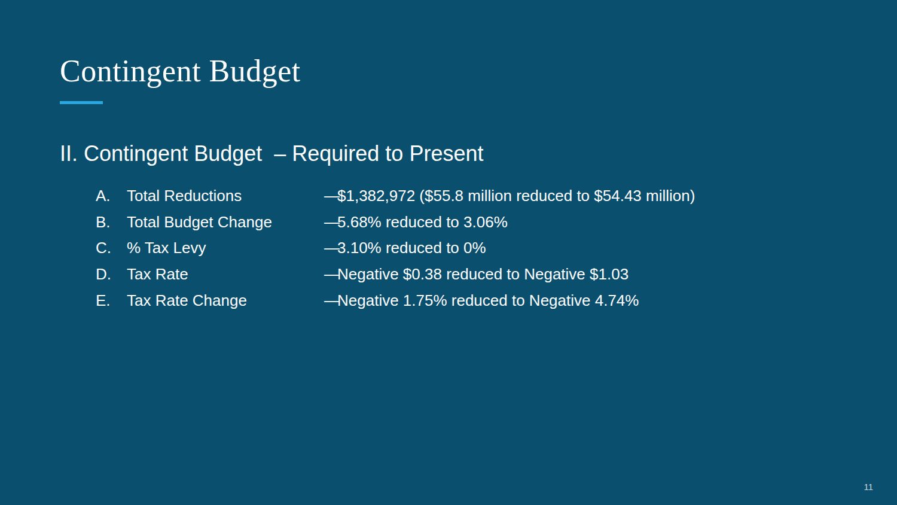Contingent Budget
II. Contingent Budget – Required to Present
A. Total Reductions —$1,382,972 ($55.8 million reduced to $54.43 million)
B. Total Budget Change —5.68% reduced to 3.06%
C. % Tax Levy —3.10% reduced to 0%
D. Tax Rate —Negative $0.38 reduced to Negative $1.03
E. Tax Rate Change —Negative 1.75% reduced to Negative 4.74%
11